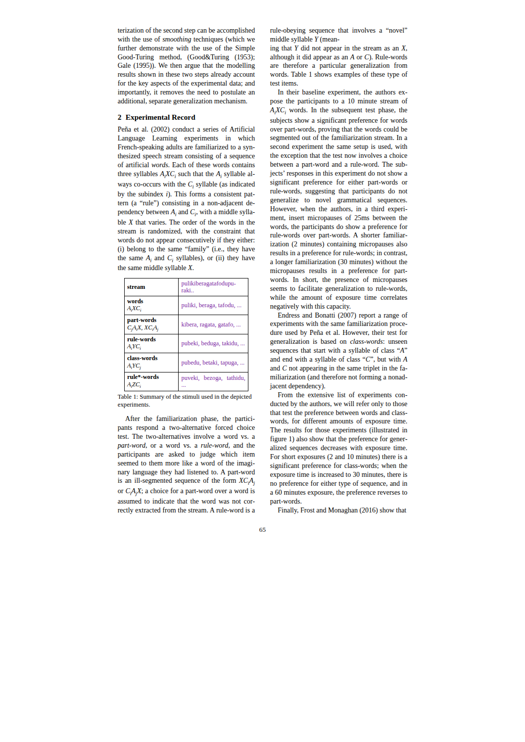terization of the second step can be accomplished with the use of smoothing techniques (which we further demonstrate with the use of the Simple Good-Turing method, (Good&Turing (1953); Gale (1995)). We then argue that the modelling results shown in these two steps already account for the key aspects of the experimental data; and importantly, it removes the need to postulate an additional, separate generalization mechanism.
2 Experimental Record
Peña et al. (2002) conduct a series of Artificial Language Learning experiments in which French-speaking adults are familiarized to a synthesized speech stream consisting of a sequence of artificial words. Each of these words contains three syllables AiXCi such that the Ai syllable always co-occurs with the Ci syllable (as indicated by the subindex i). This forms a consistent pattern (a “rule”) consisting in a non-adjacent dependency between Ai and Ci, with a middle syllable X that varies. The order of the words in the stream is randomized, with the constraint that words do not appear consecutively if they either: (i) belong to the same “family” (i.e., they have the same Ai and Ci syllables), or (ii) they have the same middle syllable X.
| stream | pulikiberagatafodupuraki.. |
| words A i XC i | puliki, beraga, tafodu, ... |
| part-words C j A i X, XC i A j | kibera, ragata, gatafo, ... |
| rule-words A i YC i | pubeki, beduga, takidu, ... |
| class-words A i YC j | pubedu, betaki, tapuga, ... |
| rule*-words A i ZC i | puveki, bezoga, tathidu, ... |
Table 1: Summary of the stimuli used in the depicted experiments.
After the familiarization phase, the participants respond a two-alternative forced choice test. The two-alternatives involve a word vs. a part-word, or a word vs. a rule-word, and the participants are asked to judge which item seemed to them more like a word of the imaginary language they had listened to. A part-word is an ill-segmented sequence of the form XCiAj or CiAjX; a choice for a part-word over a word is assumed to indicate that the word was not correctly extracted from the stream. A rule-word is a rule-obeying sequence that involves a “novel” middle syllable Y (mean-
ing that Y did not appear in the stream as an X, although it did appear as an A or C). Rule-words are therefore a particular generalization from words. Table 1 shows examples of these type of test items.
In their baseline experiment, the authors expose the participants to a 10 minute stream of AiXCi words. In the subsequent test phase, the subjects show a significant preference for words over part-words, proving that the words could be segmented out of the familiarization stream. In a second experiment the same setup is used, with the exception that the test now involves a choice between a part-word and a rule-word. The subjects’ responses in this experiment do not show a significant preference for either part-words or rule-words, suggesting that participants do not generalize to novel grammatical sequences. However, when the authors, in a third experiment, insert micropauses of 25ms between the words, the participants do show a preference for rule-words over part-words. A shorter familiarization (2 minutes) containing micropauses also results in a preference for rule-words; in contrast, a longer familiarization (30 minutes) without the micropauses results in a preference for part-words. In short, the presence of micropauses seems to facilitate generalization to rule-words, while the amount of exposure time correlates negatively with this capacity.
Endress and Bonatti (2007) report a range of experiments with the same familiarization procedure used by Peña et al. However, their test for generalization is based on class-words: unseen sequences that start with a syllable of class “A” and end with a syllable of class “C”, but with A and C not appearing in the same triplet in the familiarization (and therefore not forming a nonadjacent dependency).
From the extensive list of experiments conducted by the authors, we will refer only to those that test the preference between words and class-words, for different amounts of exposure time. The results for those experiments (illustrated in figure 1) also show that the preference for generalized sequences decreases with exposure time. For short exposures (2 and 10 minutes) there is a significant preference for class-words; when the exposure time is increased to 30 minutes, there is no preference for either type of sequence, and in a 60 minutes exposure, the preference reverses to part-words.
Finally, Frost and Monaghan (2016) show that
65